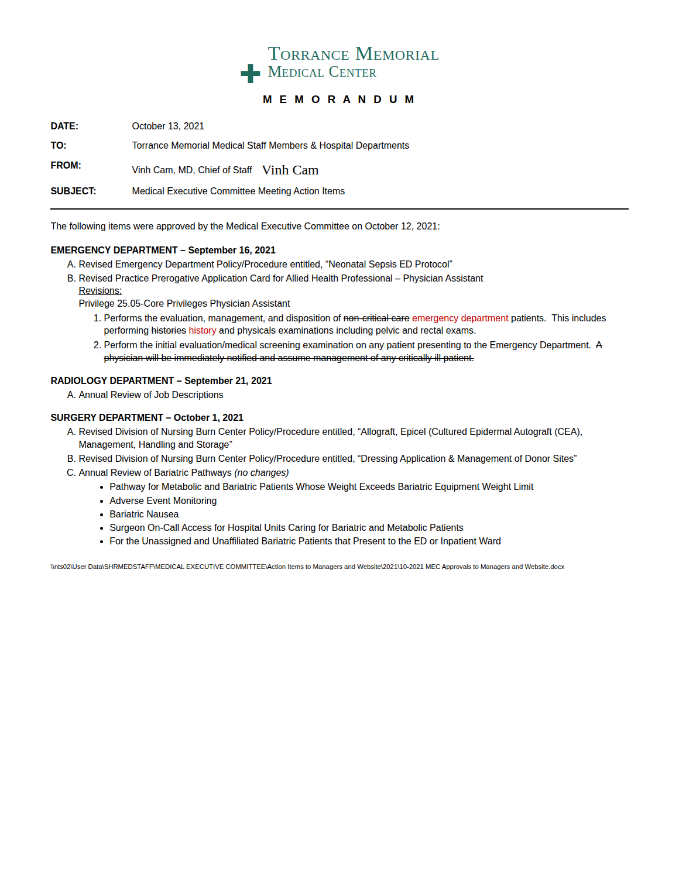✚ Torrance Memorial
Medical Center
M E M O R A N D U M
| DATE: | October 13, 2021 |
| TO: | Torrance Memorial Medical Staff Members & Hospital Departments |
| FROM: | Vinh Cam, MD, Chief of Staff Vinh Cam |
| SUBJECT: | Medical Executive Committee Meeting Action Items |
The following items were approved by the Medical Executive Committee on October 12, 2021:
EMERGENCY DEPARTMENT – September 16, 2021
Revised Emergency Department Policy/Procedure entitled, “Neonatal Sepsis ED Protocol”
Revised Practice Prerogative Application Card for Allied Health Professional – Physician Assistant
Revisions:
Privilege 25.05-Core Privileges Physician Assistant
Performs the evaluation, management, and disposition of non-critical care emergency department patients. This includes performing histories history and physicals examinations including pelvic and rectal exams.
Perform the initial evaluation/medical screening examination on any patient presenting to the Emergency Department. A physician will be immediately notified and assume management of any critically ill patient.
RADIOLOGY DEPARTMENT – September 21, 2021
Annual Review of Job Descriptions
SURGERY DEPARTMENT – October 1, 2021
Revised Division of Nursing Burn Center Policy/Procedure entitled, “Allograft, Epicel (Cultured Epidermal Autograft (CEA), Management, Handling and Storage”
Revised Division of Nursing Burn Center Policy/Procedure entitled, “Dressing Application & Management of Donor Sites”
Annual Review of Bariatric Pathways (no changes)
Pathway for Metabolic and Bariatric Patients Whose Weight Exceeds Bariatric Equipment Weight Limit
Adverse Event Monitoring
Bariatric Nausea
Surgeon On-Call Access for Hospital Units Caring for Bariatric and Metabolic Patients
For the Unassigned and Unaffiliated Bariatric Patients that Present to the ED or Inpatient Ward
\\nts02\User Data\SHRMEDSTAFF\MEDICAL EXECUTIVE COMMITTEE\Action Items to Managers and Website\2021\10-2021 MEC Approvals to Managers and Website.docx